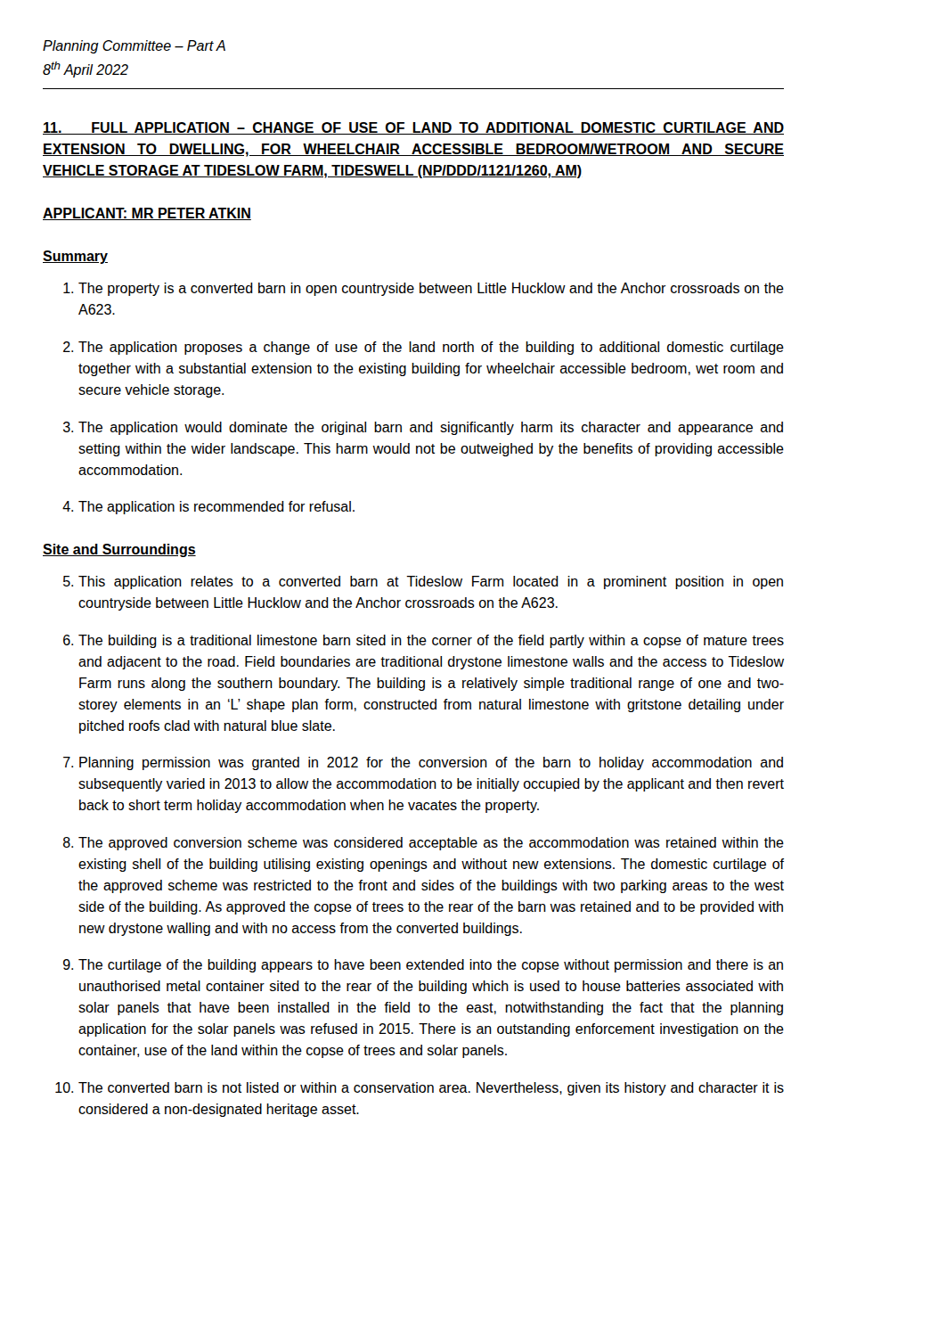Planning Committee – Part A
8th April 2022
11. FULL APPLICATION – CHANGE OF USE OF LAND TO ADDITIONAL DOMESTIC CURTILAGE AND EXTENSION TO DWELLING, FOR WHEELCHAIR ACCESSIBLE BEDROOM/WETROOM AND SECURE VEHICLE STORAGE AT TIDESLOW FARM, TIDESWELL (NP/DDD/1121/1260, AM)
APPLICANT: MR PETER ATKIN
Summary
The property is a converted barn in open countryside between Little Hucklow and the Anchor crossroads on the A623.
The application proposes a change of use of the land north of the building to additional domestic curtilage together with a substantial extension to the existing building for wheelchair accessible bedroom, wet room and secure vehicle storage.
The application would dominate the original barn and significantly harm its character and appearance and setting within the wider landscape. This harm would not be outweighed by the benefits of providing accessible accommodation.
The application is recommended for refusal.
Site and Surroundings
This application relates to a converted barn at Tideslow Farm located in a prominent position in open countryside between Little Hucklow and the Anchor crossroads on the A623.
The building is a traditional limestone barn sited in the corner of the field partly within a copse of mature trees and adjacent to the road. Field boundaries are traditional drystone limestone walls and the access to Tideslow Farm runs along the southern boundary. The building is a relatively simple traditional range of one and two-storey elements in an ‘L’ shape plan form, constructed from natural limestone with gritstone detailing under pitched roofs clad with natural blue slate.
Planning permission was granted in 2012 for the conversion of the barn to holiday accommodation and subsequently varied in 2013 to allow the accommodation to be initially occupied by the applicant and then revert back to short term holiday accommodation when he vacates the property.
The approved conversion scheme was considered acceptable as the accommodation was retained within the existing shell of the building utilising existing openings and without new extensions. The domestic curtilage of the approved scheme was restricted to the front and sides of the buildings with two parking areas to the west side of the building. As approved the copse of trees to the rear of the barn was retained and to be provided with new drystone walling and with no access from the converted buildings.
The curtilage of the building appears to have been extended into the copse without permission and there is an unauthorised metal container sited to the rear of the building which is used to house batteries associated with solar panels that have been installed in the field to the east, notwithstanding the fact that the planning application for the solar panels was refused in 2015. There is an outstanding enforcement investigation on the container, use of the land within the copse of trees and solar panels.
The converted barn is not listed or within a conservation area. Nevertheless, given its history and character it is considered a non-designated heritage asset.